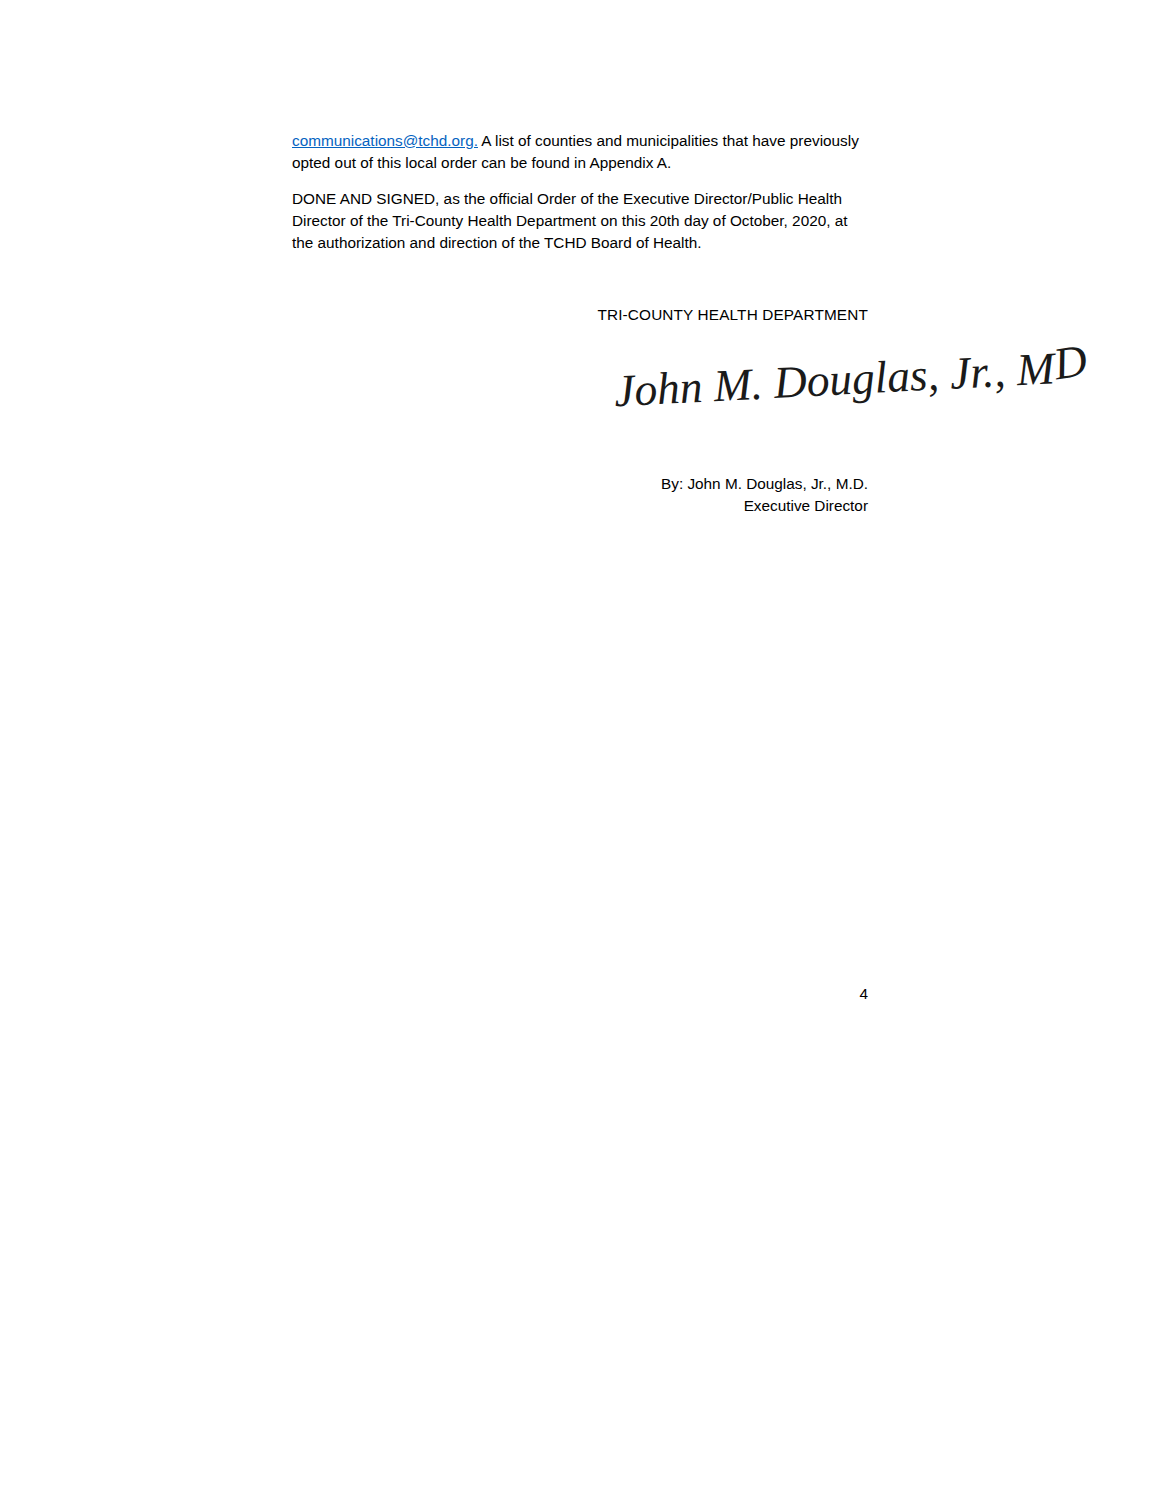communications@tchd.org. A list of counties and municipalities that have previously opted out of this local order can be found in Appendix A.
DONE AND SIGNED, as the official Order of the Executive Director/Public Health Director of the Tri-County Health Department on this 20th day of October, 2020, at the authorization and direction of the TCHD Board of Health.
TRI-COUNTY HEALTH DEPARTMENT
John M. Douglas, Jr., MD
By: John M. Douglas, Jr., M.D.
Executive Director
4